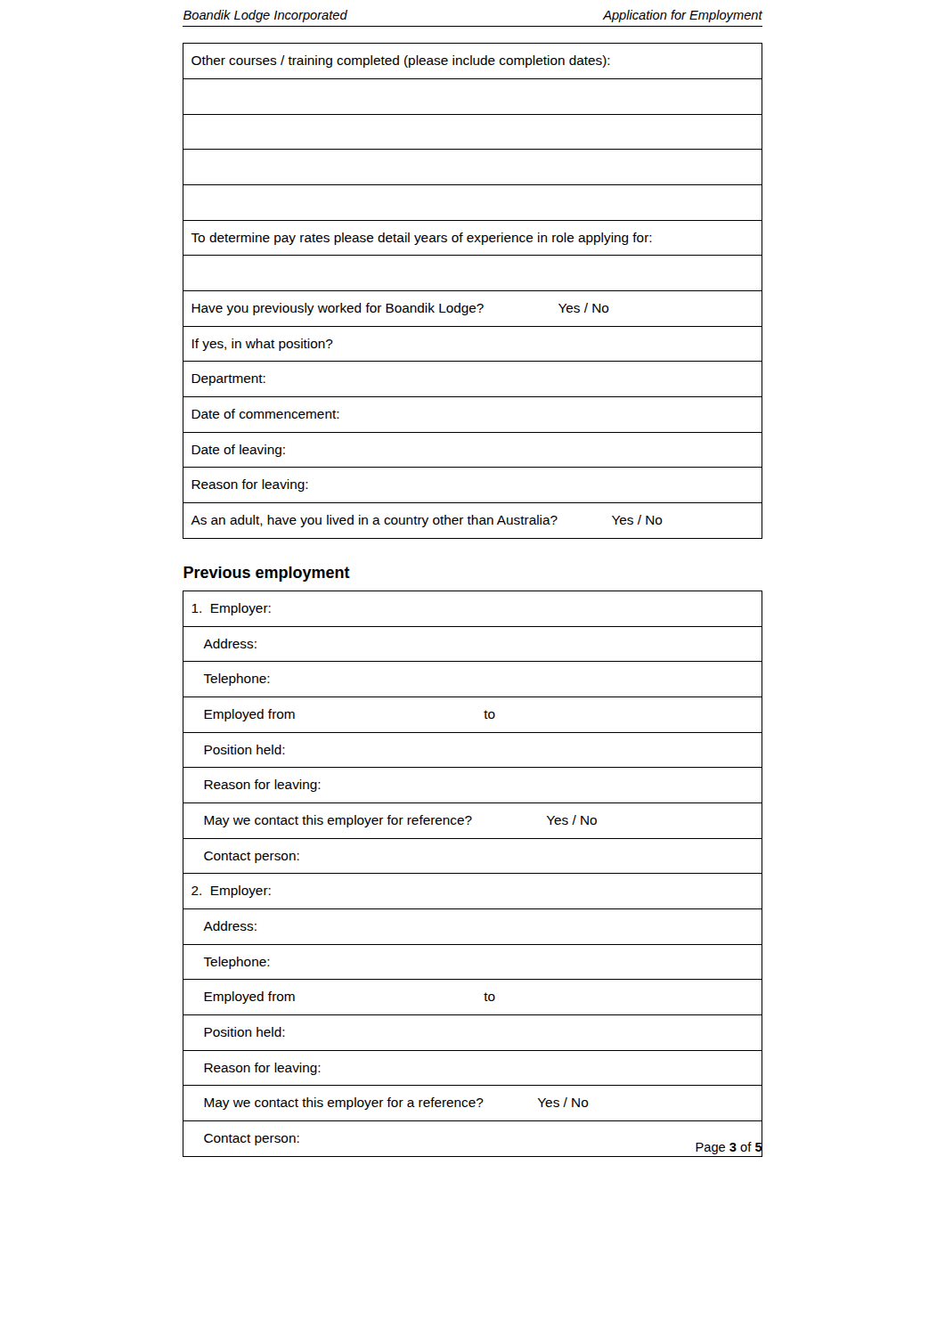Boandik Lodge Incorporated
Application for Employment
| Other courses / training completed (please include completion dates): |
| To determine pay rates please detail years of experience in role applying for: |
| Have you previously worked for Boandik Lodge? Yes / No |
| If yes, in what position? |
| Department: |
| Date of commencement: |
| Date of leaving: |
| Reason for leaving: |
| As an adult, have you lived in a country other than Australia? Yes / No |
Previous employment
| 1. Employer: |
| Address: |
| Telephone: |
| Employed from to |
| Position held: |
| Reason for leaving: |
| May we contact this employer for reference? Yes / No |
| Contact person: |
| 2. Employer: |
| Address: |
| Telephone: |
| Employed from to |
| Position held: |
| Reason for leaving: |
| May we contact this employer for a reference? Yes / No |
| Contact person: |
Page 3 of 5